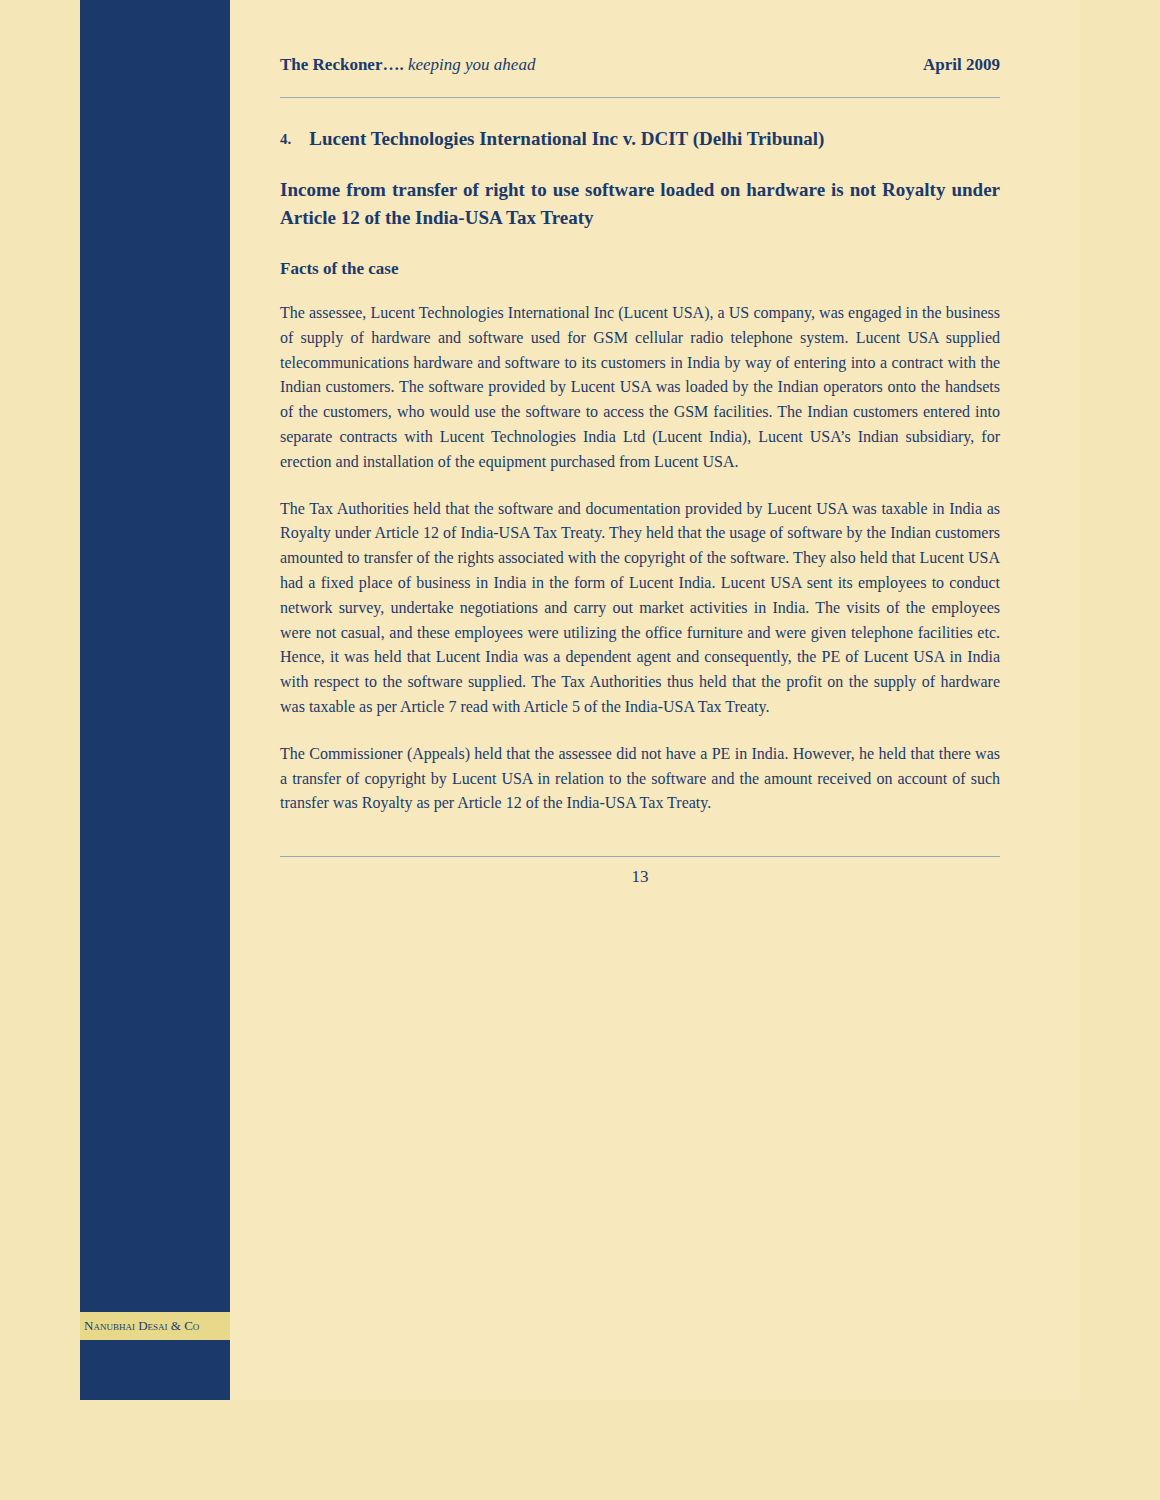Nanubhai Desai & Co
The Reckoner…. keeping you ahead
April 2009
4.
Lucent Technologies International Inc v. DCIT (Delhi Tribunal)
Income from transfer of right to use software loaded on hardware is not Royalty under Article 12 of the India-USA Tax Treaty
Facts of the case
The assessee, Lucent Technologies International Inc (Lucent USA), a US company, was engaged in the business of supply of hardware and software used for GSM cellular radio telephone system. Lucent USA supplied telecommunications hardware and software to its customers in India by way of entering into a contract with the Indian customers. The software provided by Lucent USA was loaded by the Indian operators onto the handsets of the customers, who would use the software to access the GSM facilities. The Indian customers entered into separate contracts with Lucent Technologies India Ltd (Lucent India), Lucent USA’s Indian subsidiary, for erection and installation of the equipment purchased from Lucent USA.
The Tax Authorities held that the software and documentation provided by Lucent USA was taxable in India as Royalty under Article 12 of India-USA Tax Treaty. They held that the usage of software by the Indian customers amounted to transfer of the rights associated with the copyright of the software. They also held that Lucent USA had a fixed place of business in India in the form of Lucent India. Lucent USA sent its employees to conduct network survey, undertake negotiations and carry out market activities in India. The visits of the employees were not casual, and these employees were utilizing the office furniture and were given telephone facilities etc. Hence, it was held that Lucent India was a dependent agent and consequently, the PE of Lucent USA in India with respect to the software supplied. The Tax Authorities thus held that the profit on the supply of hardware was taxable as per Article 7 read with Article 5 of the India-USA Tax Treaty.
The Commissioner (Appeals) held that the assessee did not have a PE in India. However, he held that there was a transfer of copyright by Lucent USA in relation to the software and the amount received on account of such transfer was Royalty as per Article 12 of the India-USA Tax Treaty.
13